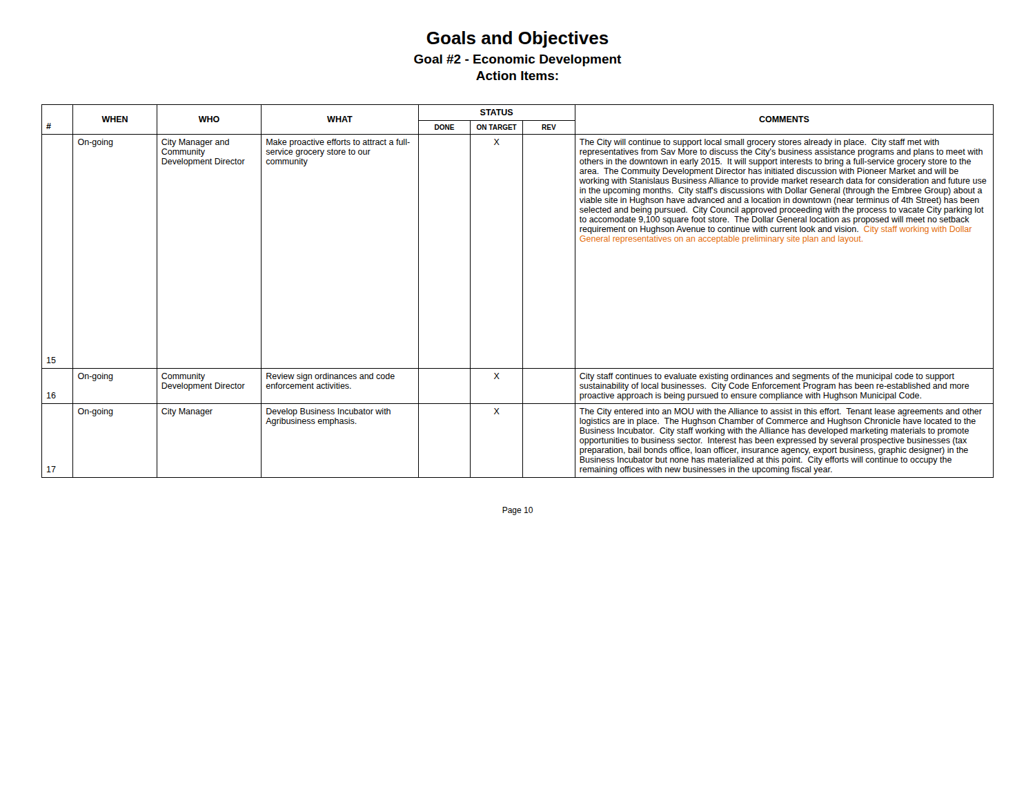Goals and Objectives
Goal #2 - Economic Development
Action Items:
| # | WHEN | WHO | WHAT | STATUS | COMMENTS |
| --- | --- | --- | --- | --- | --- |
| DONE | ON TARGET | REV |
| 15 | On-going | City Manager and Community Development Director | Make proactive efforts to attract a full-service grocery store to our community | | X | | The City will continue to support local small grocery stores already in place. City staff met with representatives from Sav More to discuss the City's business assistance programs and plans to meet with others in the downtown in early 2015. It will support interests to bring a full-service grocery store to the area. The Commuity Development Director has initiated discussion with Pioneer Market and will be working with Stanislaus Business Alliance to provide market research data for consideration and future use in the upcoming months. City staff's discussions with Dollar General (through the Embree Group) about a viable site in Hughson have advanced and a location in downtown (near terminus of 4th Street) has been selected and being pursued. City Council approved proceeding with the process to vacate City parking lot to accomodate 9,100 square foot store. The Dollar General location as proposed will meet no setback requirement on Hughson Avenue to continue with current look and vision. City staff working with Dollar General representatives on an acceptable preliminary site plan and layout. |
| 16 | On-going | Community Development Director | Review sign ordinances and code enforcement activities. | | X | | City staff continues to evaluate existing ordinances and segments of the municipal code to support sustainability of local businesses. City Code Enforcement Program has been re-established and more proactive approach is being pursued to ensure compliance with Hughson Municipal Code. |
| 17 | On-going | City Manager | Develop Business Incubator with Agribusiness emphasis. | | X | | The City entered into an MOU with the Alliance to assist in this effort. Tenant lease agreements and other logistics are in place. The Hughson Chamber of Commerce and Hughson Chronicle have located to the Business Incubator. City staff working with the Alliance has developed marketing materials to promote opportunities to business sector. Interest has been expressed by several prospective businesses (tax preparation, bail bonds office, loan officer, insurance agency, export business, graphic designer) in the Business Incubator but none has materialized at this point. City efforts will continue to occupy the remaining offices with new businesses in the upcoming fiscal year. |
Page 10